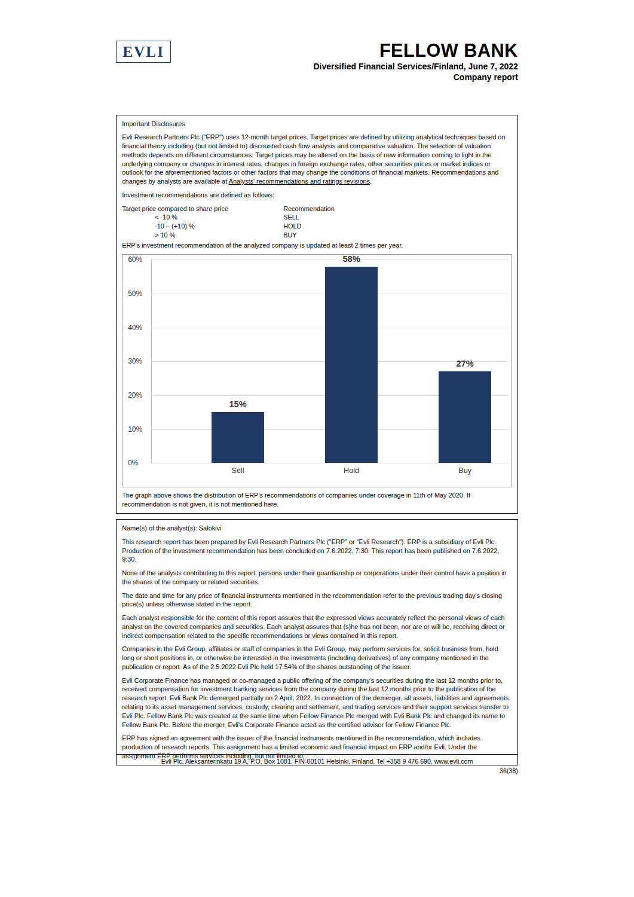EVLI
FELLOW BANK
Diversified Financial Services/Finland, June 7, 2022
Company report
Important Disclosures
Evli Research Partners Plc ("ERP") uses 12-month target prices. Target prices are defined by utilizing analytical techniques based on financial theory including (but not limited to) discounted cash flow analysis and comparative valuation. The selection of valuation methods depends on different circumstances. Target prices may be altered on the basis of new information coming to light in the underlying company or changes in interest rates, changes in foreign exchange rates, other securities prices or market indices or outlook for the aforementioned factors or other factors that may change the conditions of financial markets. Recommendations and changes by analysts are available at Analysts' recommendations and ratings revisions.
Investment recommendations are defined as follows:
| Target price compared to share price | Recommendation |
| < -10 % | SELL |
| -10 – (+10) % | HOLD |
| > 10 % | BUY |
ERP's investment recommendation of the analyzed company is updated at least 2 times per year.
60%
50%
40%
30%
20%
10%
0%
15%
Sell
58%
Hold
27%
Buy
The graph above shows the distribution of ERP's recommendations of companies under coverage in 11th of May 2020. If recommendation is not given, it is not mentioned here.
Name(s) of the analyst(s): Salokivi
This research report has been prepared by Evli Research Partners Plc ("ERP" or "Evli Research"). ERP is a subsidiary of Evli Plc. Production of the investment recommendation has been concluded on 7.6.2022, 7:30. This report has been published on 7.6.2022, 9:30.
None of the analysts contributing to this report, persons under their guardianship or corporations under their control have a position in the shares of the company or related securities.
The date and time for any price of financial instruments mentioned in the recommendation refer to the previous trading day's closing price(s) unless otherwise stated in the report.
Each analyst responsible for the content of this report assures that the expressed views accurately reflect the personal views of each analyst on the covered companies and securities. Each analyst assures that (s)he has not been, nor are or will be, receiving direct or indirect compensation related to the specific recommendations or views contained in this report.
Companies in the Evli Group, affiliates or staff of companies in the Evli Group, may perform services for, solicit business from, hold long or short positions in, or otherwise be interested in the investments (including derivatives) of any company mentioned in the publication or report. As of the 2.5.2022 Evli Plc held 17.54% of the shares outstanding of the issuer.
Evli Corporate Finance has managed or co-managed a public offering of the company's securities during the last 12 months prior to, received compensation for investment banking services from the company during the last 12 months prior to the publication of the research report. Evli Bank Plc demerged partially on 2 April, 2022. In connection of the demerger, all assets, liabilities and agreements relating to its asset management services, custody, clearing and settlement, and trading services and their support services transfer to Evli Plc. Fellow Bank Plc was created at the same time when Fellow Finance Plc merged with Evli Bank Plc and changed its name to Fellow Bank Plc. Before the merger, Evli's Corporate Finance acted as the certified advisor for Fellow Finance Plc.
ERP has signed an agreement with the issuer of the financial instruments mentioned in the recommendation, which includes production of research reports. This assignment has a limited economic and financial impact on ERP and/or Evli. Under the assignment ERP performs services including, but not limited to,
Evli Plc, Aleksanterinkatu 19 A, P.O. Box 1081, FIN-00101 Helsinki, Finland, Tel +358 9 476 690, www.evli.com
36(38)